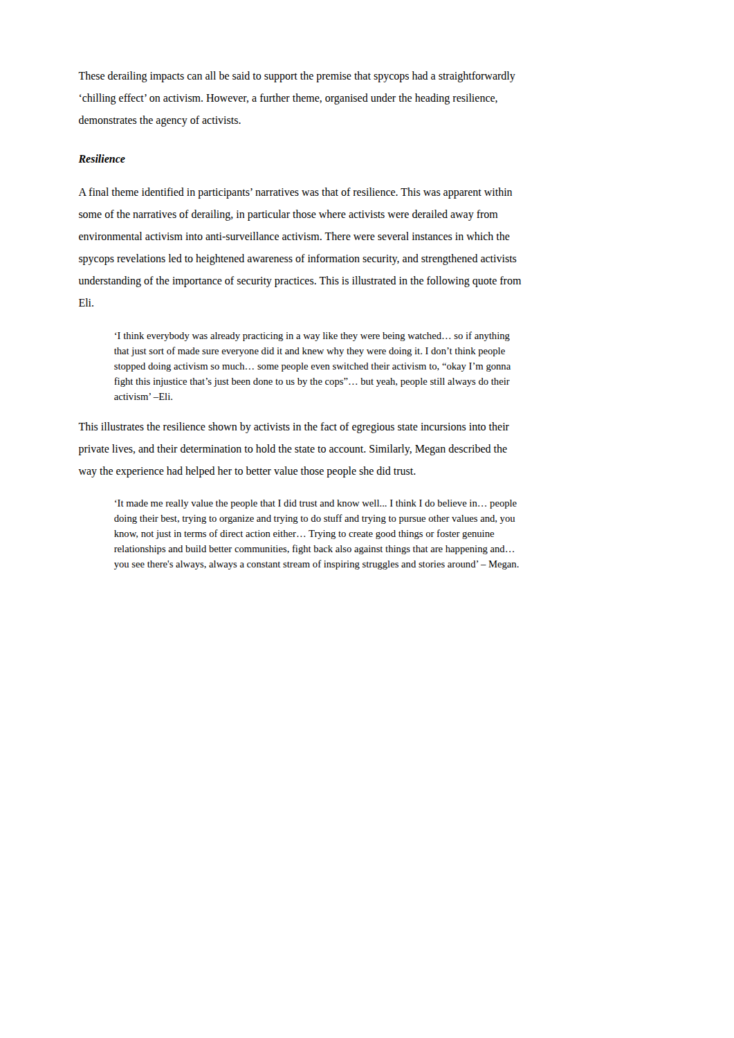These derailing impacts can all be said to support the premise that spycops had a straightforwardly ‘chilling effect’ on activism. However, a further theme, organised under the heading resilience, demonstrates the agency of activists.
Resilience
A final theme identified in participants’ narratives was that of resilience. This was apparent within some of the narratives of derailing, in particular those where activists were derailed away from environmental activism into anti-surveillance activism. There were several instances in which the spycops revelations led to heightened awareness of information security, and strengthened activists understanding of the importance of security practices. This is illustrated in the following quote from Eli.
‘I think everybody was already practicing in a way like they were being watched… so if anything that just sort of made sure everyone did it and knew why they were doing it. I don’t think people stopped doing activism so much… some people even switched their activism to, “okay I’m gonna fight this injustice that’s just been done to us by the cops”… but yeah, people still always do their activism’ –Eli.
This illustrates the resilience shown by activists in the fact of egregious state incursions into their private lives, and their determination to hold the state to account. Similarly, Megan described the way the experience had helped her to better value those people she did trust.
‘It made me really value the people that I did trust and know well... I think I do believe in… people doing their best, trying to organize and trying to do stuff and trying to pursue other values and, you know, not just in terms of direct action either… Trying to create good things or foster genuine relationships and build better communities, fight back also against things that are happening and… you see there's always, always a constant stream of inspiring struggles and stories around’ – Megan.